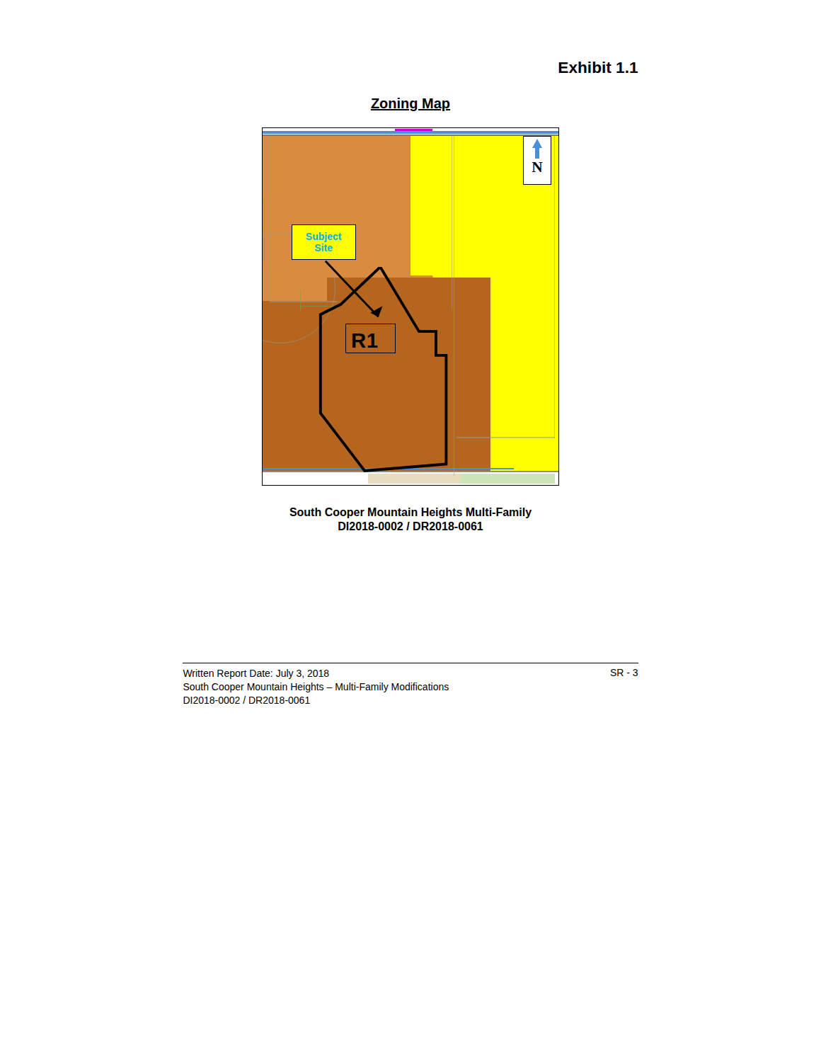Exhibit 1.1
Zoning Map
R1
N
Subject
Site
South Cooper Mountain Heights Multi-Family
DI2018-0002 / DR2018-0061
Written Report Date: July 3, 2018
South Cooper Mountain Heights – Multi-Family Modifications
DI2018-0002 / DR2018-0061
SR - 3